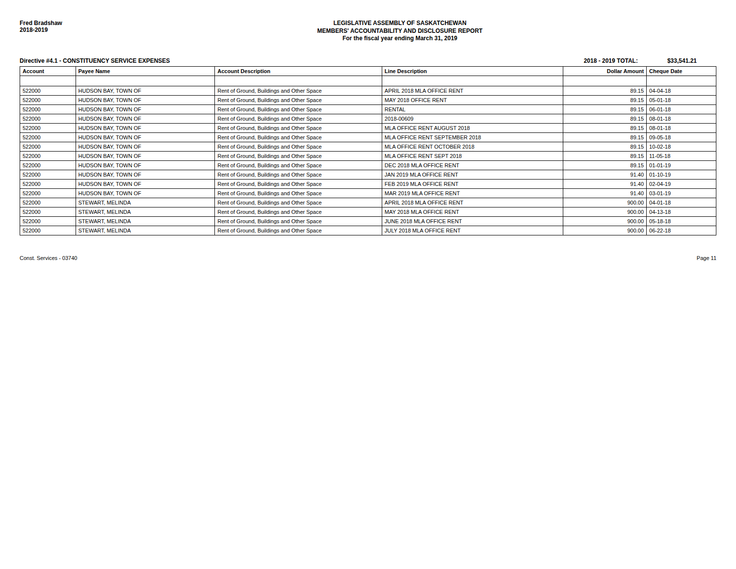Fred Bradshaw
2018-2019
LEGISLATIVE ASSEMBLY OF SASKATCHEWAN
MEMBERS' ACCOUNTABILITY AND DISCLOSURE REPORT
For the fiscal year ending March 31, 2019
Directive #4.1 - CONSTITUENCY SERVICE EXPENSES
2018 - 2019 TOTAL: $33,541.21
| Account | Payee Name | Account Description | Line Description | Dollar Amount | Cheque Date |
| --- | --- | --- | --- | --- | --- |
| 522000 | HUDSON BAY, TOWN OF | Rent of Ground, Buildings and Other Space | APRIL 2018 MLA OFFICE RENT | 89.15 | 04-04-18 |
| 522000 | HUDSON BAY, TOWN OF | Rent of Ground, Buildings and Other Space | MAY 2018 OFFICE RENT | 89.15 | 05-01-18 |
| 522000 | HUDSON BAY, TOWN OF | Rent of Ground, Buildings and Other Space | RENTAL | 89.15 | 06-01-18 |
| 522000 | HUDSON BAY, TOWN OF | Rent of Ground, Buildings and Other Space | 2018-00609 | 89.15 | 08-01-18 |
| 522000 | HUDSON BAY, TOWN OF | Rent of Ground, Buildings and Other Space | MLA OFFICE RENT AUGUST 2018 | 89.15 | 08-01-18 |
| 522000 | HUDSON BAY, TOWN OF | Rent of Ground, Buildings and Other Space | MLA OFFICE RENT SEPTEMBER 2018 | 89.15 | 09-05-18 |
| 522000 | HUDSON BAY, TOWN OF | Rent of Ground, Buildings and Other Space | MLA OFFICE RENT OCTOBER 2018 | 89.15 | 10-02-18 |
| 522000 | HUDSON BAY, TOWN OF | Rent of Ground, Buildings and Other Space | MLA OFFICE RENT SEPT 2018 | 89.15 | 11-05-18 |
| 522000 | HUDSON BAY, TOWN OF | Rent of Ground, Buildings and Other Space | DEC 2018 MLA OFFICE RENT | 89.15 | 01-01-19 |
| 522000 | HUDSON BAY, TOWN OF | Rent of Ground, Buildings and Other Space | JAN 2019 MLA OFFICE RENT | 91.40 | 01-10-19 |
| 522000 | HUDSON BAY, TOWN OF | Rent of Ground, Buildings and Other Space | FEB 2019 MLA OFFICE RENT | 91.40 | 02-04-19 |
| 522000 | HUDSON BAY, TOWN OF | Rent of Ground, Buildings and Other Space | MAR 2019 MLA OFFICE RENT | 91.40 | 03-01-19 |
| 522000 | STEWART, MELINDA | Rent of Ground, Buildings and Other Space | APRIL 2018 MLA OFFICE RENT | 900.00 | 04-01-18 |
| 522000 | STEWART, MELINDA | Rent of Ground, Buildings and Other Space | MAY 2018 MLA OFFICE RENT | 900.00 | 04-13-18 |
| 522000 | STEWART, MELINDA | Rent of Ground, Buildings and Other Space | JUNE 2018 MLA OFFICE RENT | 900.00 | 05-18-18 |
| 522000 | STEWART, MELINDA | Rent of Ground, Buildings and Other Space | JULY 2018 MLA OFFICE RENT | 900.00 | 06-22-18 |
Const. Services - 03740
Page 11